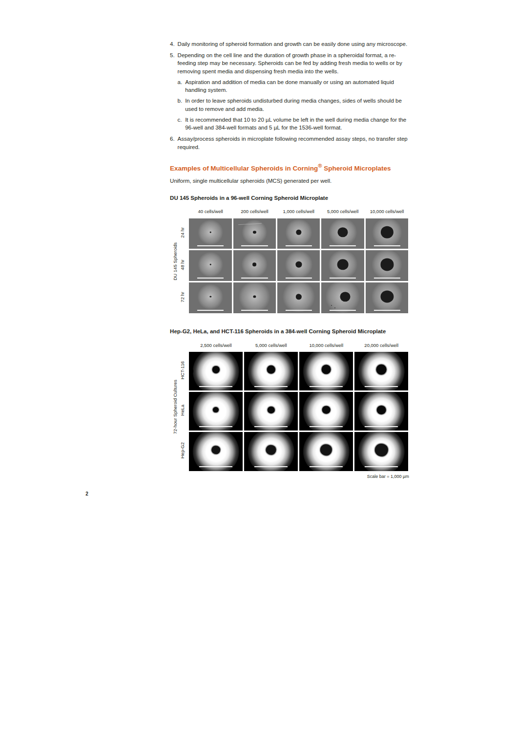4. Daily monitoring of spheroid formation and growth can be easily done using any microscope.
5. Depending on the cell line and the duration of growth phase in a spheroidal format, a re-feeding step may be necessary. Spheroids can be fed by adding fresh media to wells or by removing spent media and dispensing fresh media into the wells.
a. Aspiration and addition of media can be done manually or using an automated liquid handling system.
b. In order to leave spheroids undisturbed during media changes, sides of wells should be used to remove and add media.
c. It is recommended that 10 to 20 µL volume be left in the well during media change for the 96-well and 384-well formats and 5 µL for the 1536-well format.
6. Assay/process spheroids in microplate following recommended assay steps, no transfer step required.
Examples of Multicellular Spheroids in Corning® Spheroid Microplates
Uniform, single multicellular spheroids (MCS) generated per well.
DU 145 Spheroids in a 96-well Corning Spheroid Microplate
DU 145 Spheroids
| | 40 cells/well | 200 cells/well | 1,000 cells/well | 5,000 cells/well | 10,000 cells/well |
| --- | --- | --- | --- | --- | --- |
| 24 hr | | | | | |
| 48 hr | | | | | |
| 72 hr | | | | | |
Hep-G2, HeLa, and HCT-116 Spheroids in a 384-well Corning Spheroid Microplate
72-hour Spheroid Cultures
| | 2,500 cells/well | 5,000 cells/well | 10,000 cells/well | 20,000 cells/well |
| --- | --- | --- | --- | --- |
| HCT-116 | | | | |
| HeLa | | | | |
| Hep-G2 | | | | |
Scale bar = 1,000 µm
2